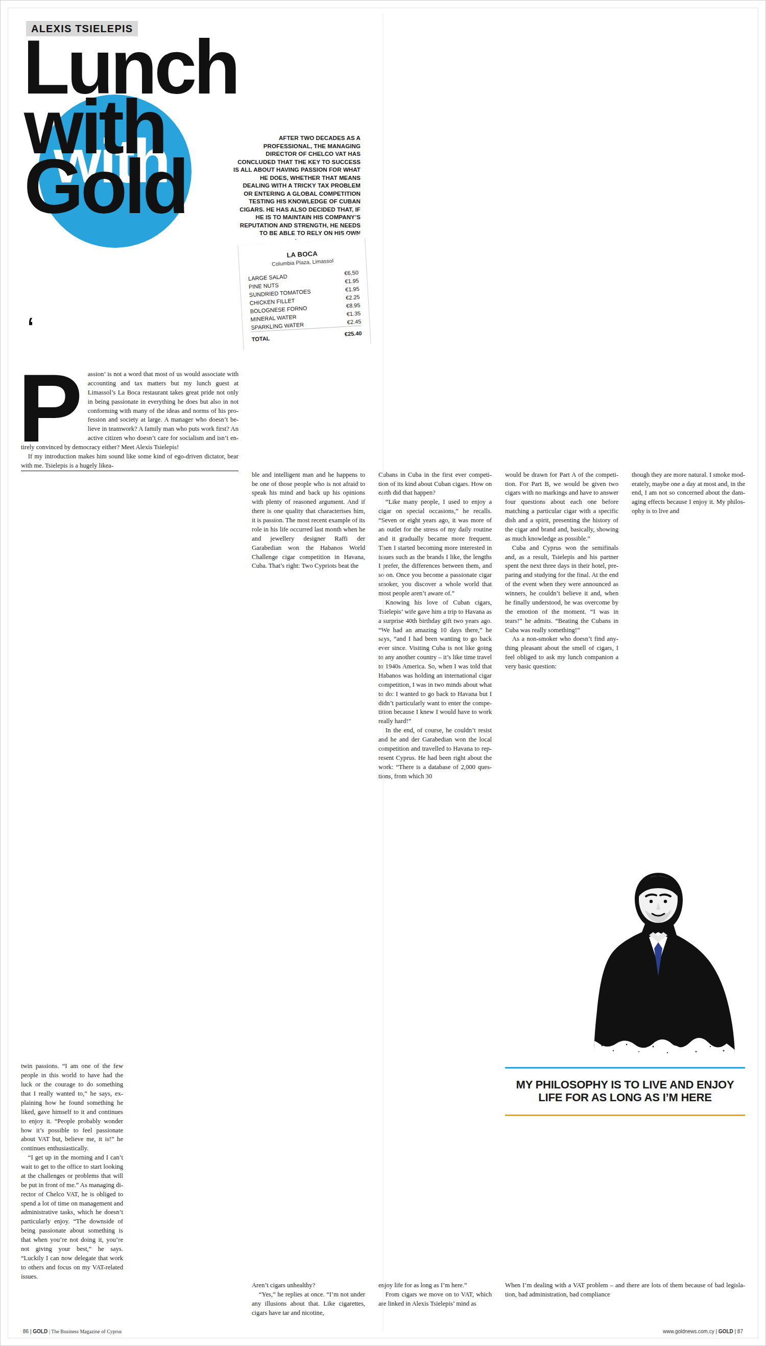ALEXIS TSIELEPIS
Lunch with Gold
with
AFTER TWO DECADES AS A PROFESSIONAL, THE MANAGING DIRECTOR OF CHELCO VAT HAS CONCLUDED THAT THE KEY TO SUCCESS IS ALL ABOUT HAVING PASSION FOR WHAT HE DOES, WHETHER THAT MEANS DEALING WITH A TRICKY TAX PROBLEM OR ENTERING A GLOBAL COMPETITION TESTING HIS KNOWLEDGE OF CUBAN CIGARS. HE HAS ALSO DECIDED THAT, IF HE IS TO MAINTAIN HIS COMPANY’S REPUTATION AND STRENGTH, HE NEEDS TO BE ABLE TO RELY ON HIS OWN ABILITIES AND VISION.
By John Vickers
LA BOCA
Columbia Plaza, Limassol
| LARGE SALAD | €6,50 |
| PINE NUTS | €1.95 |
| SUNDRIED TOMATOES | €1.95 |
| CHICKEN FILLET | €2.25 |
| BOLOGNESE FORNO | €8.95 |
| MINERAL WATER | €1.35 |
| SPARKLING WATER | €2.45 |
| TOTAL | €25.40 |
‘ P
assion’ is not a word that most of us would associate with accounting and tax matters but my lunch guest at Limassol’s La Boca restaurant takes great pride not only in being passionate in everything he does but also in not conforming with many of the ideas and norms of his profession and society at large. A manager who doesn’t believe in teamwork? A family man who puts work first? An active citizen who doesn’t care for socialism and isn’t entirely convinced by democracy either? Meet Alexis Tsielepis!
If my introduction makes him sound like some kind of ego-driven dictator, bear with me. Tsielepis is a hugely likea-
ble and intelligent man and he happens to be one of those people who is not afraid to speak his mind and back up his opinions with plenty of reasoned argument. And if there is one quality that characterises him, it is passion. The most recent example of its role in his life occurred last month when he and jewellery designer Raffi der Garabedian won the Habanos World Challenge cigar competition in Havana, Cuba. That’s right: Two Cypriots beat the
Cubans in Cuba in the first ever competition of its kind about Cuban cigars. How on earth did that happen?
“Like many people, I used to enjoy a cigar on special occasions,” he recalls. “Seven or eight years ago, it was more of an outlet for the stress of my daily routine and it gradually became more frequent. Then I started becoming more interested in issues such as the brands I like, the lengths I prefer, the differences between them, and so on. Once you become a passionate cigar smoker, you discover a whole world that most people aren’t aware of.”
Knowing his love of Cuban cigars, Tsielepis’ wife gave him a trip to Havana as a surprise 40th birthday gift two years ago. “We had an amazing 10 days there,” he says, “and I had been wanting to go back ever since. Visiting Cuba is not like going to any another country – it’s like time travel to 1940s America. So, when I was told that Habanos was holding an international cigar competition, I was in two minds about what to do: I wanted to go back to Havana but I didn’t particularly want to enter the competition because I knew I would have to work really hard!”
In the end, of course, he couldn’t resist and he and der Garabedian won the local competition and travelled to Havana to represent Cyprus. He had been right about the work: “There is a database of 2,000 questions, from which 30
would be drawn for Part A of the competition. For Part B, we would be given two cigars with no markings and have to answer four questions about each one before matching a particular cigar with a specific dish and a spirit, presenting the history of the cigar and brand and, basically, showing as much knowledge as possible.”
Cuba and Cyprus won the semifinals and, as a result, Tsielepis and his partner spent the next three days in their hotel, preparing and studying for the final. At the end of the event when they were announced as winners, he couldn’t believe it and, when he finally understood, he was overcome by the emotion of the moment. “I was in tears!” he admits. “Beating the Cubans in Cuba was really something!”
As a non-smoker who doesn’t find anything pleasant about the smell of cigars, I feel obliged to ask my lunch companion a very basic question:
though they are more natural. I smoke moderately, maybe one a day at most and, in the end, I am not so concerned about the damaging effects because I enjoy it. My philosophy is to live and
twin passions. “I am one of the few people in this world to have had the luck or the courage to do something that I really wanted to,” he says, explaining how he found something he liked, gave himself to it and continues to enjoy it. “People probably wonder how it’s possible to feel passionate about VAT but, believe me, it is!” he continues enthusiastically.
“I get up in the morning and I can’t wait to get to the office to start looking at the challenges or problems that will be put in front of me.” As managing director of Chelco VAT, he is obliged to spend a lot of time on management and administrative tasks, which he doesn’t particularly enjoy. “The downside of being passionate about something is that when you’re not doing it, you’re not giving your best,” he says. “Luckily I can now delegate that work to others and focus on my VAT-related issues.
MY PHILOSOPHY IS TO LIVE AND ENJOY LIFE FOR AS LONG AS I’M HERE
Aren’t cigars unhealthy?
“Yes,” he replies at once. “I’m not under any illusions about that. Like cigarettes, cigars have tar and nicotine,
enjoy life for as long as I’m here.”
From cigars we move on to VAT, which are linked in Alexis Tsielepis’ mind as
When I’m dealing with a VAT problem – and there are lots of them because of bad legislation, bad administration, bad compliance
86 | GOLD | The Business Magazine of Cyprus
www.goldnews.com.cy | GOLD | 87